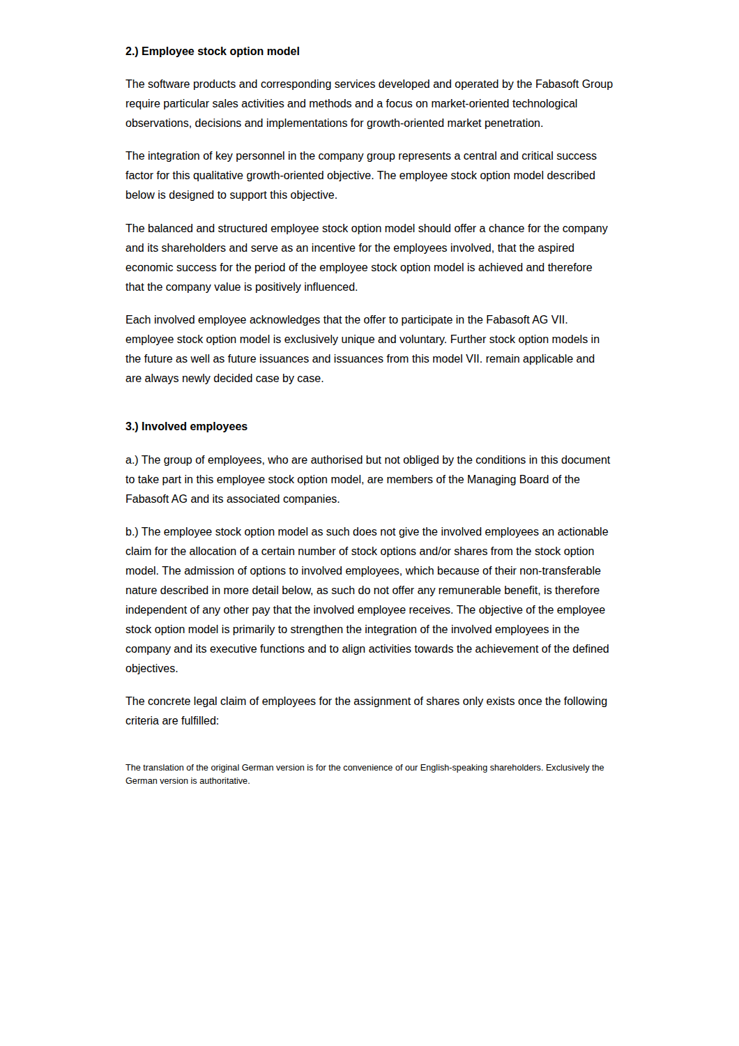2.) Employee stock option model
The software products and corresponding services developed and operated by the Fabasoft Group require particular sales activities and methods and a focus on market-oriented technological observations, decisions and implementations for growth-oriented market penetration.
The integration of key personnel in the company group represents a central and critical success factor for this qualitative growth-oriented objective. The employee stock option model described below is designed to support this objective.
The balanced and structured employee stock option model should offer a chance for the company and its shareholders and serve as an incentive for the employees involved, that the aspired economic success for the period of the employee stock option model is achieved and therefore that the company value is positively influenced.
Each involved employee acknowledges that the offer to participate in the Fabasoft AG VII. employee stock option model is exclusively unique and voluntary. Further stock option models in the future as well as future issuances and issuances from this model VII. remain applicable and are always newly decided case by case.
3.) Involved employees
a.) The group of employees, who are authorised but not obliged by the conditions in this document to take part in this employee stock option model, are members of the Managing Board of the Fabasoft AG and its associated companies.
b.) The employee stock option model as such does not give the involved employees an actionable claim for the allocation of a certain number of stock options and/or shares from the stock option model. The admission of options to involved employees, which because of their non-transferable nature described in more detail below, as such do not offer any remunerable benefit, is therefore independent of any other pay that the involved employee receives. The objective of the employee stock option model is primarily to strengthen the integration of the involved employees in the company and its executive functions and to align activities towards the achievement of the defined objectives.
The concrete legal claim of employees for the assignment of shares only exists once the following criteria are fulfilled:
The translation of the original German version is for the convenience of our English-speaking shareholders. Exclusively the German version is authoritative.